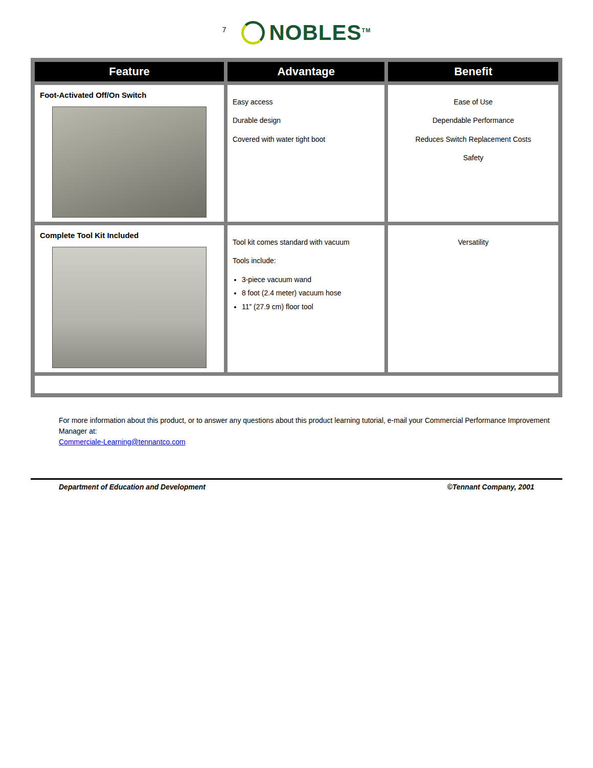7
NOBLESTM
| Feature | Advantage | Benefit |
| --- | --- | --- |
| Foot-Activated Off/On Switch | Easy access Durable design Covered with water tight boot | Ease of Use Dependable Performance Reduces Switch Replacement Costs Safety |
| Complete Tool Kit Included | Tool kit comes standard with vacuum Tools include: 3-piece vacuum wand 8 foot (2.4 meter) vacuum hose 11” (27.9 cm) floor tool | Versatility |
For more information about this product, or to answer any questions about this product learning tutorial, e-mail your Commercial Performance Improvement Manager at:
Commerciale-Learning@tennantco.com
Department of Education and Development ©Tennant Company, 2001